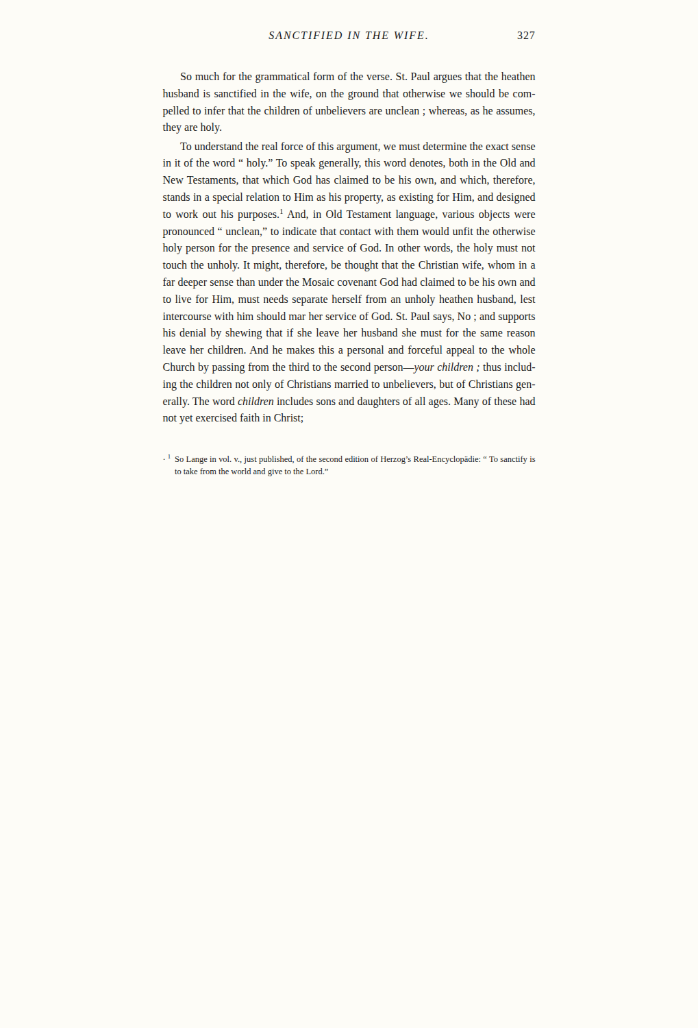Sanctified in the Wife.
327
So much for the grammatical form of the verse. St. Paul argues that the heathen husband is sanctified in the wife, on the ground that otherwise we should be compelled to infer that the children of unbelievers are unclean ; whereas, as he assumes, they are holy.
To understand the real force of this argument, we must determine the exact sense in it of the word “ holy.” To speak generally, this word denotes, both in the Old and New Testaments, that which God has claimed to be his own, and which, therefore, stands in a special relation to Him as his property, as existing for Him, and designed to work out his purposes.1 And, in Old Testament language, various objects were pronounced “ unclean,” to indicate that contact with them would unfit the otherwise holy person for the presence and service of God. In other words, the holy must not touch the unholy. It might, therefore, be thought that the Christian wife, whom in a far deeper sense than under the Mosaic covenant God had claimed to be his own and to live for Him, must needs separate herself from an unholy heathen husband, lest intercourse with him should mar her service of God. St. Paul says, No ; and supports his denial by shewing that if she leave her husband she must for the same reason leave her children. And he makes this a personal and forceful appeal to the whole Church by passing from the third to the second person—your children ; thus including the children not only of Christians married to unbelievers, but of Christians generally. The word children includes sons and daughters of all ages. Many of these had not yet exercised faith in Christ;
· 1 So Lange in vol. v., just published, of the second edition of Herzog’s Real-Encyclopädie: “ To sanctify is to take from the world and give to the Lord.”